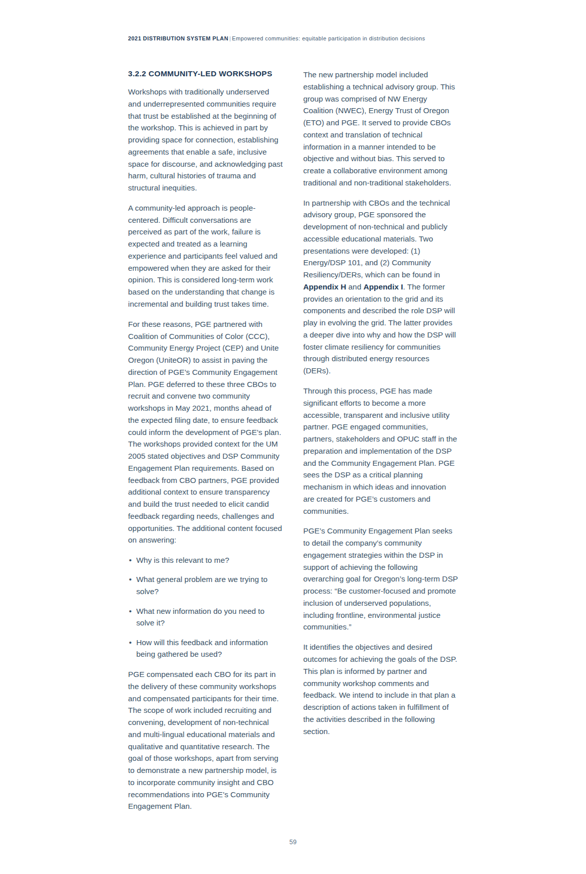2021 DISTRIBUTION SYSTEM PLAN|Empowered communities: equitable participation in distribution decisions
3.2.2 COMMUNITY-LED WORKSHOPS
Workshops with traditionally underserved and underrepresented communities require that trust be established at the beginning of the workshop. This is achieved in part by providing space for connection, establishing agreements that enable a safe, inclusive space for discourse, and acknowledging past harm, cultural histories of trauma and structural inequities.
A community-led approach is people-centered. Difficult conversations are perceived as part of the work, failure is expected and treated as a learning experience and participants feel valued and empowered when they are asked for their opinion. This is considered long-term work based on the understanding that change is incremental and building trust takes time.
For these reasons, PGE partnered with Coalition of Communities of Color (CCC), Community Energy Project (CEP) and Unite Oregon (UniteOR) to assist in paving the direction of PGE’s Community Engagement Plan. PGE deferred to these three CBOs to recruit and convene two community workshops in May 2021, months ahead of the expected filing date, to ensure feedback could inform the development of PGE’s plan. The workshops provided context for the UM 2005 stated objectives and DSP Community Engagement Plan requirements. Based on feedback from CBO partners, PGE provided additional context to ensure transparency and build the trust needed to elicit candid feedback regarding needs, challenges and opportunities. The additional content focused on answering:
Why is this relevant to me?
What general problem are we trying to solve?
What new information do you need to solve it?
How will this feedback and information being gathered be used?
PGE compensated each CBO for its part in the delivery of these community workshops and compensated participants for their time. The scope of work included recruiting and convening, development of non-technical and multi-lingual educational materials and qualitative and quantitative research. The goal of those workshops, apart from serving to demonstrate a new partnership model, is to incorporate community insight and CBO recommendations into PGE’s Community Engagement Plan.
The new partnership model included establishing a technical advisory group. This group was comprised of NW Energy Coalition (NWEC), Energy Trust of Oregon (ETO) and PGE. It served to provide CBOs context and translation of technical information in a manner intended to be objective and without bias. This served to create a collaborative environment among traditional and non-traditional stakeholders.
In partnership with CBOs and the technical advisory group, PGE sponsored the development of non-technical and publicly accessible educational materials. Two presentations were developed: (1) Energy/DSP 101, and (2) Community Resiliency/DERs, which can be found in Appendix H and Appendix I. The former provides an orientation to the grid and its components and described the role DSP will play in evolving the grid. The latter provides a deeper dive into why and how the DSP will foster climate resiliency for communities through distributed energy resources (DERs).
Through this process, PGE has made significant efforts to become a more accessible, transparent and inclusive utility partner. PGE engaged communities, partners, stakeholders and OPUC staff in the preparation and implementation of the DSP and the Community Engagement Plan. PGE sees the DSP as a critical planning mechanism in which ideas and innovation are created for PGE’s customers and communities.
PGE’s Community Engagement Plan seeks to detail the company’s community engagement strategies within the DSP in support of achieving the following overarching goal for Oregon’s long-term DSP process: “Be customer-focused and promote inclusion of underserved populations, including frontline, environmental justice communities.”
It identifies the objectives and desired outcomes for achieving the goals of the DSP. This plan is informed by partner and community workshop comments and feedback. We intend to include in that plan a description of actions taken in fulfillment of the activities described in the following section.
59